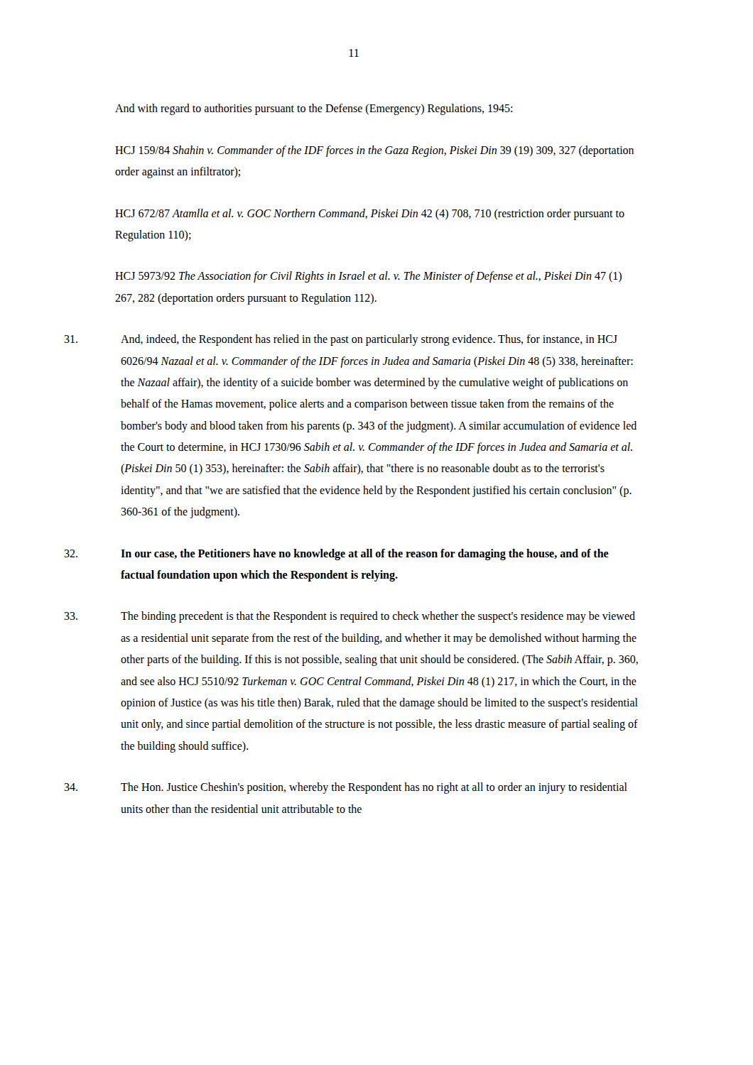11
And with regard to authorities pursuant to the Defense (Emergency) Regulations, 1945:
HCJ 159/84 Shahin v. Commander of the IDF forces in the Gaza Region, Piskei Din 39 (19) 309, 327 (deportation order against an infiltrator);
HCJ 672/87 Atamlla et al. v. GOC Northern Command, Piskei Din 42 (4) 708, 710 (restriction order pursuant to Regulation 110);
HCJ 5973/92 The Association for Civil Rights in Israel et al. v. The Minister of Defense et al., Piskei Din 47 (1) 267, 282 (deportation orders pursuant to Regulation 112).
31.
And, indeed, the Respondent has relied in the past on particularly strong evidence. Thus, for instance, in HCJ 6026/94 Nazaal et al. v. Commander of the IDF forces in Judea and Samaria (Piskei Din 48 (5) 338, hereinafter: the Nazaal affair), the identity of a suicide bomber was determined by the cumulative weight of publications on behalf of the Hamas movement, police alerts and a comparison between tissue taken from the remains of the bomber's body and blood taken from his parents (p. 343 of the judgment). A similar accumulation of evidence led the Court to determine, in HCJ 1730/96 Sabih et al. v. Commander of the IDF forces in Judea and Samaria et al. (Piskei Din 50 (1) 353), hereinafter: the Sabih affair), that "there is no reasonable doubt as to the terrorist's identity", and that "we are satisfied that the evidence held by the Respondent justified his certain conclusion" (p. 360-361 of the judgment).
32.
In our case, the Petitioners have no knowledge at all of the reason for damaging the house, and of the factual foundation upon which the Respondent is relying.
33.
The binding precedent is that the Respondent is required to check whether the suspect's residence may be viewed as a residential unit separate from the rest of the building, and whether it may be demolished without harming the other parts of the building. If this is not possible, sealing that unit should be considered. (The Sabih Affair, p. 360, and see also HCJ 5510/92 Turkeman v. GOC Central Command, Piskei Din 48 (1) 217, in which the Court, in the opinion of Justice (as was his title then) Barak, ruled that the damage should be limited to the suspect's residential unit only, and since partial demolition of the structure is not possible, the less drastic measure of partial sealing of the building should suffice).
34.
The Hon. Justice Cheshin's position, whereby the Respondent has no right at all to order an injury to residential units other than the residential unit attributable to the